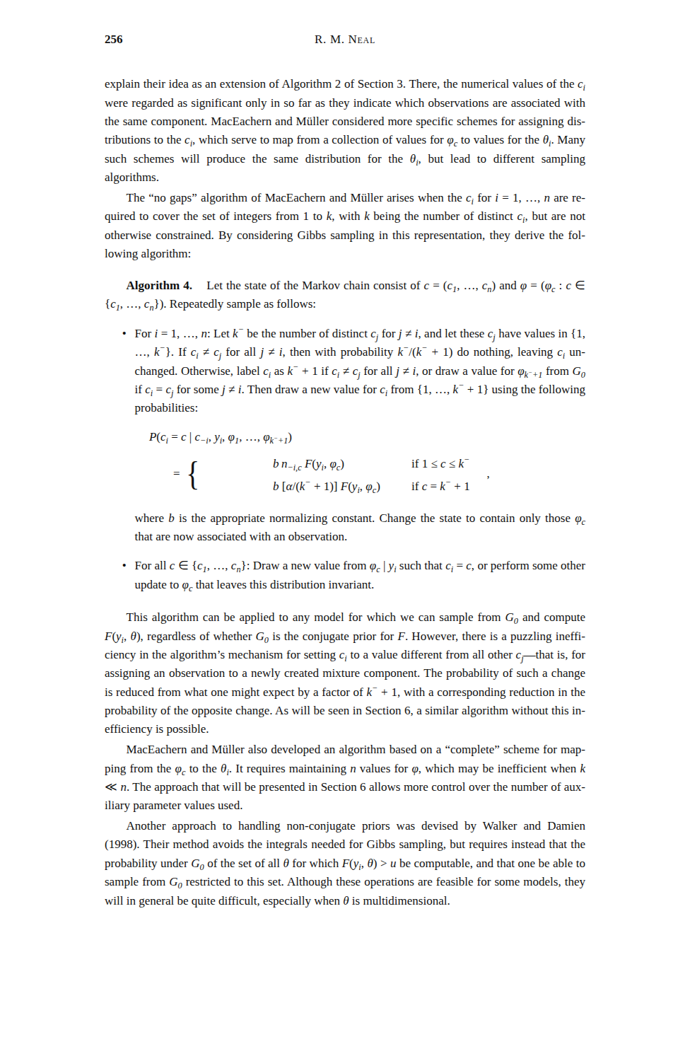256 R. M. Neal
explain their idea as an extension of Algorithm 2 of Section 3. There, the numerical values of the ci were regarded as significant only in so far as they indicate which observations are associated with the same component. MacEachern and Müller considered more specific schemes for assigning distributions to the ci, which serve to map from a collection of values for φc to values for the θi. Many such schemes will produce the same distribution for the θi, but lead to different sampling algorithms.
The “no gaps” algorithm of MacEachern and Müller arises when the ci for i = 1, …, n are required to cover the set of integers from 1 to k, with k being the number of distinct ci, but are not otherwise constrained. By considering Gibbs sampling in this representation, they derive the following algorithm:
Algorithm 4. Let the state of the Markov chain consist of c = (c1, …, cn) and φ = (φc : c ∈ {c1, …, cn}). Repeatedly sample as follows:
For i = 1, …, n: Let k− be the number of distinct cj for j ≠ i, and let these cj have values in {1, …, k−}. If ci ≠ cj for all j ≠ i, then with probability k−/(k− + 1) do nothing, leaving ci unchanged. Otherwise, label ci as k− + 1 if ci ≠ cj for all j ≠ i, or draw a value for φk−+1 from G0 if ci = cj for some j ≠ i. Then draw a new value for ci from {1, …, k− + 1} using the following probabilities:
P(ci = c | c−i, yi, φ1, …, φk−+1)
= {
| b n −i,c F ( y i , φ c ) | if 1 ≤ c ≤ k − |
| b [ α /( k − + 1)] F ( y i , φ c ) | if c = k − + 1 |
,
where b is the appropriate normalizing constant. Change the state to contain only those φc that are now associated with an observation.
For all c ∈ {c1, …, cn}: Draw a new value from φc | yi such that ci = c, or perform some other update to φc that leaves this distribution invariant.
This algorithm can be applied to any model for which we can sample from G0 and compute F(yi, θ), regardless of whether G0 is the conjugate prior for F. However, there is a puzzling inefficiency in the algorithm’s mechanism for setting ci to a value different from all other cj—that is, for assigning an observation to a newly created mixture component. The probability of such a change is reduced from what one might expect by a factor of k− + 1, with a corresponding reduction in the probability of the opposite change. As will be seen in Section 6, a similar algorithm without this inefficiency is possible.
MacEachern and Müller also developed an algorithm based on a “complete” scheme for mapping from the φc to the θi. It requires maintaining n values for φ, which may be inefficient when k ≪ n. The approach that will be presented in Section 6 allows more control over the number of auxiliary parameter values used.
Another approach to handling non-conjugate priors was devised by Walker and Damien (1998). Their method avoids the integrals needed for Gibbs sampling, but requires instead that the probability under G0 of the set of all θ for which F(yi, θ) > u be computable, and that one be able to sample from G0 restricted to this set. Although these operations are feasible for some models, they will in general be quite difficult, especially when θ is multidimensional.